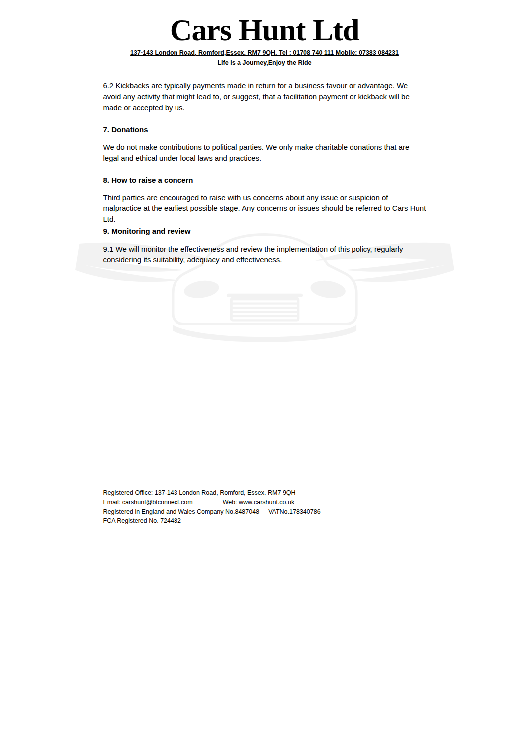Cars Hunt Ltd
137-143 London Road, Romford,Essex. RM7 9QH. Tel : 01708 740 111 Mobile: 07383 084231
Life is a Journey,Enjoy the Ride
6.2 Kickbacks are typically payments made in return for a business favour or advantage. We avoid any activity that might lead to, or suggest, that a facilitation payment or kickback will be made or accepted by us.
7. Donations
We do not make contributions to political parties. We only make charitable donations that are legal and ethical under local laws and practices.
8. How to raise a concern
Third parties are encouraged to raise with us concerns about any issue or suspicion of malpractice at the earliest possible stage. Any concerns or issues should be referred to Cars Hunt Ltd.
9. Monitoring and review
9.1 We will monitor the effectiveness and review the implementation of this policy, regularly considering its suitability, adequacy and effectiveness.
Registered Office: 137-143 London Road, Romford, Essex. RM7 9QH
Email: carshunt@btconnect.comWeb: www.carshunt.co.uk
Registered in England and Wales Company No.8487048VATNo.178340786
FCA Registered No. 724482